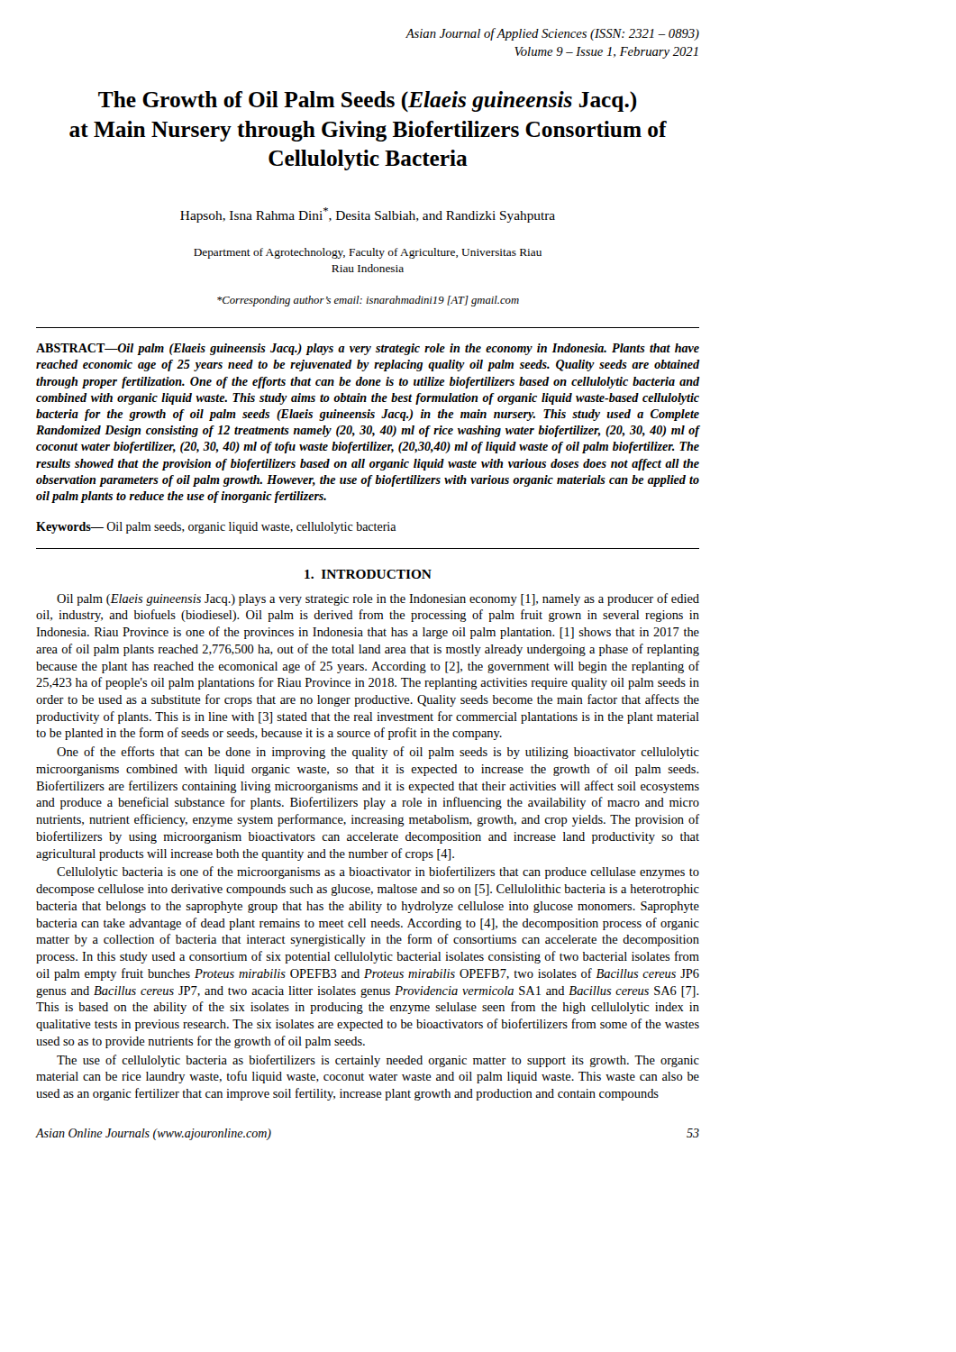Asian Journal of Applied Sciences (ISSN: 2321 – 0893)
Volume 9 – Issue 1, February 2021
The Growth of Oil Palm Seeds (Elaeis guineensis Jacq.)
at Main Nursery through Giving Biofertilizers Consortium of
Cellulolytic Bacteria
Hapsoh, Isna Rahma Dini*, Desita Salbiah, and Randizki Syahputra
Department of Agrotechnology, Faculty of Agriculture, Universitas Riau
Riau Indonesia
*Corresponding author’s email: isnarahmadini19 [AT] gmail.com
ABSTRACT—Oil palm (Elaeis guineensis Jacq.) plays a very strategic role in the economy in Indonesia. Plants that have reached economic age of 25 years need to be rejuvenated by replacing quality oil palm seeds. Quality seeds are obtained through proper fertilization. One of the efforts that can be done is to utilize biofertilizers based on cellulolytic bacteria and combined with organic liquid waste. This study aims to obtain the best formulation of organic liquid waste-based cellulolytic bacteria for the growth of oil palm seeds (Elaeis guineensis Jacq.) in the main nursery. This study used a Complete Randomized Design consisting of 12 treatments namely (20, 30, 40) ml of rice washing water biofertilizer, (20, 30, 40) ml of coconut water biofertilizer, (20, 30, 40) ml of tofu waste biofertilizer, (20,30,40) ml of liquid waste of oil palm biofertilizer. The results showed that the provision of biofertilizers based on all organic liquid waste with various doses does not affect all the observation parameters of oil palm growth. However, the use of biofertilizers with various organic materials can be applied to oil palm plants to reduce the use of inorganic fertilizers.
Keywords— Oil palm seeds, organic liquid waste, cellulolytic bacteria
1. INTRODUCTION
Oil palm (Elaeis guineensis Jacq.) plays a very strategic role in the Indonesian economy [1], namely as a producer of edied oil, industry, and biofuels (biodiesel). Oil palm is derived from the processing of palm fruit grown in several regions in Indonesia. Riau Province is one of the provinces in Indonesia that has a large oil palm plantation. [1] shows that in 2017 the area of oil palm plants reached 2,776,500 ha, out of the total land area that is mostly already undergoing a phase of replanting because the plant has reached the ecomonical age of 25 years. According to [2], the government will begin the replanting of 25,423 ha of people's oil palm plantations for Riau Province in 2018. The replanting activities require quality oil palm seeds in order to be used as a substitute for crops that are no longer productive. Quality seeds become the main factor that affects the productivity of plants. This is in line with [3] stated that the real investment for commercial plantations is in the plant material to be planted in the form of seeds or seeds, because it is a source of profit in the company.
One of the efforts that can be done in improving the quality of oil palm seeds is by utilizing bioactivator cellulolytic microorganisms combined with liquid organic waste, so that it is expected to increase the growth of oil palm seeds. Biofertilizers are fertilizers containing living microorganisms and it is expected that their activities will affect soil ecosystems and produce a beneficial substance for plants. Biofertilizers play a role in influencing the availability of macro and micro nutrients, nutrient efficiency, enzyme system performance, increasing metabolism, growth, and crop yields. The provision of biofertilizers by using microorganism bioactivators can accelerate decomposition and increase land productivity so that agricultural products will increase both the quantity and the number of crops [4].
Cellulolytic bacteria is one of the microorganisms as a bioactivator in biofertilizers that can produce cellulase enzymes to decompose cellulose into derivative compounds such as glucose, maltose and so on [5]. Cellulolithic bacteria is a heterotrophic bacteria that belongs to the saprophyte group that has the ability to hydrolyze cellulose into glucose monomers. Saprophyte bacteria can take advantage of dead plant remains to meet cell needs. According to [4], the decomposition process of organic matter by a collection of bacteria that interact synergistically in the form of consortiums can accelerate the decomposition process. In this study used a consortium of six potential cellulolytic bacterial isolates consisting of two bacterial isolates from oil palm empty fruit bunches Proteus mirabilis OPEFB3 and Proteus mirabilis OPEFB7, two isolates of Bacillus cereus JP6 genus and Bacillus cereus JP7, and two acacia litter isolates genus Providencia vermicola SA1 and Bacillus cereus SA6 [7]. This is based on the ability of the six isolates in producing the enzyme selulase seen from the high cellulolytic index in qualitative tests in previous research. The six isolates are expected to be bioactivators of biofertilizers from some of the wastes used so as to provide nutrients for the growth of oil palm seeds.
The use of cellulolytic bacteria as biofertilizers is certainly needed organic matter to support its growth. The organic material can be rice laundry waste, tofu liquid waste, coconut water waste and oil palm liquid waste. This waste can also be used as an organic fertilizer that can improve soil fertility, increase plant growth and production and contain compounds
Asian Online Journals (www.ajouronline.com) 53